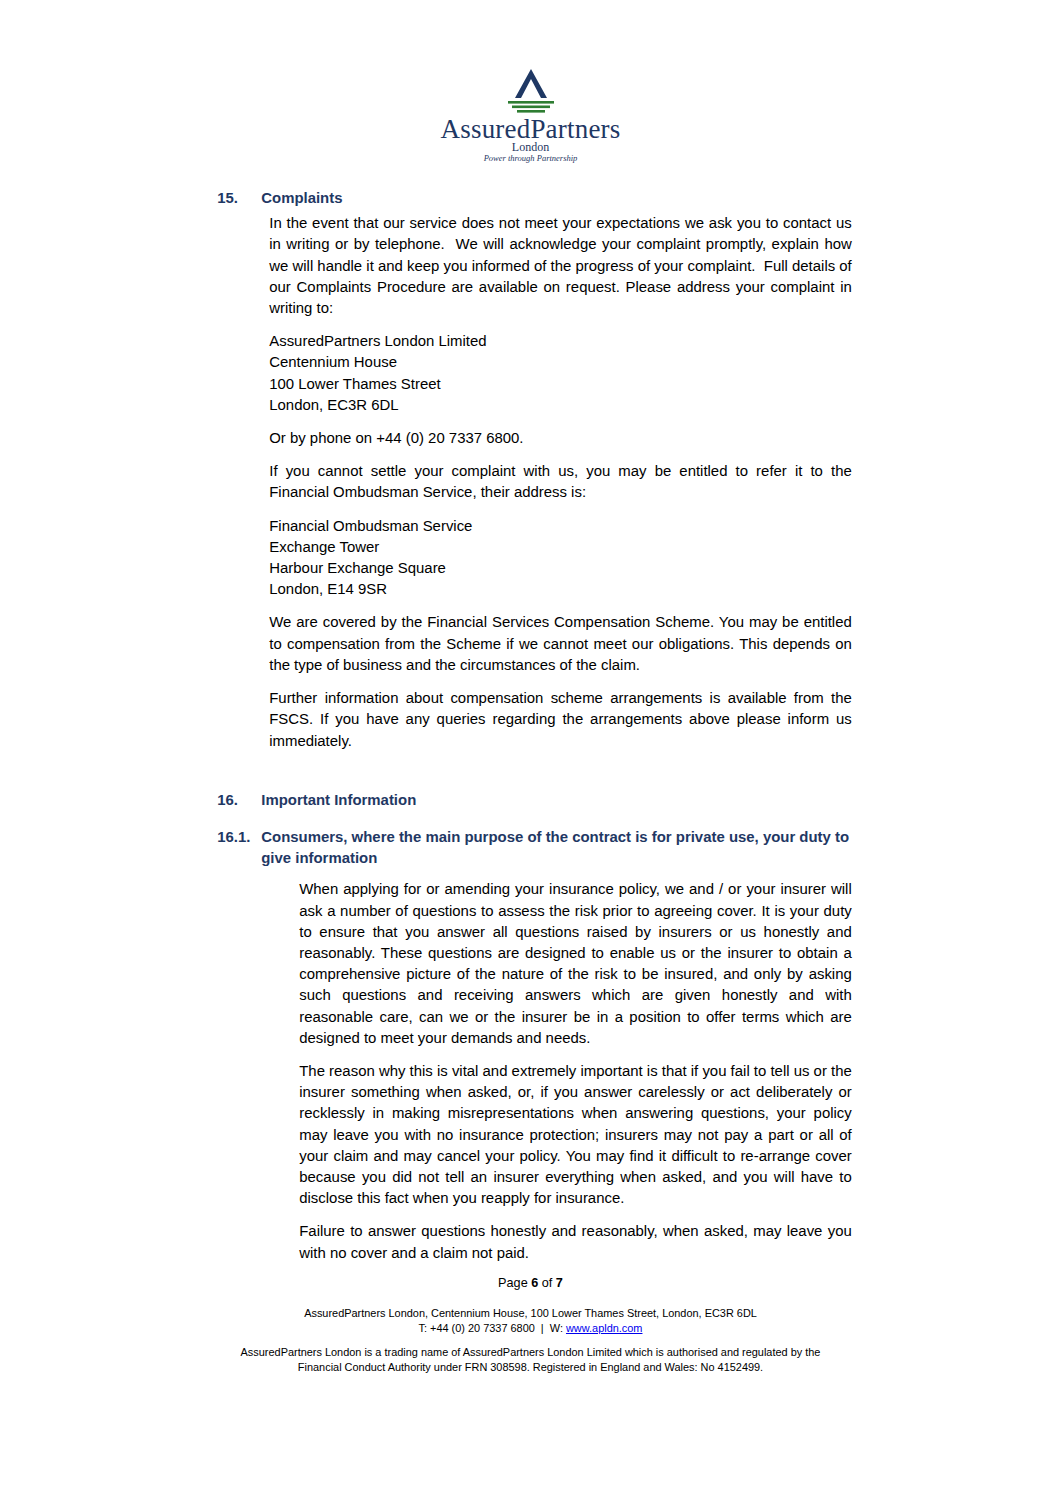AssuredPartners
London
Power through Partnership
15.
Complaints
In the event that our service does not meet your expectations we ask you to contact us in writing or by telephone. We will acknowledge your complaint promptly, explain how we will handle it and keep you informed of the progress of your complaint. Full details of our Complaints Procedure are available on request. Please address your complaint in writing to:
AssuredPartners London Limited
Centennium House
100 Lower Thames Street
London, EC3R 6DL
Or by phone on +44 (0) 20 7337 6800.
If you cannot settle your complaint with us, you may be entitled to refer it to the Financial Ombudsman Service, their address is:
Financial Ombudsman Service
Exchange Tower
Harbour Exchange Square
London, E14 9SR
We are covered by the Financial Services Compensation Scheme. You may be entitled to compensation from the Scheme if we cannot meet our obligations. This depends on the type of business and the circumstances of the claim.
Further information about compensation scheme arrangements is available from the FSCS. If you have any queries regarding the arrangements above please inform us immediately.
16.
Important Information
16.1.
Consumers, where the main purpose of the contract is for private use, your duty to give information
When applying for or amending your insurance policy, we and / or your insurer will ask a number of questions to assess the risk prior to agreeing cover. It is your duty to ensure that you answer all questions raised by insurers or us honestly and reasonably. These questions are designed to enable us or the insurer to obtain a comprehensive picture of the nature of the risk to be insured, and only by asking such questions and receiving answers which are given honestly and with reasonable care, can we or the insurer be in a position to offer terms which are designed to meet your demands and needs.
The reason why this is vital and extremely important is that if you fail to tell us or the insurer something when asked, or, if you answer carelessly or act deliberately or recklessly in making misrepresentations when answering questions, your policy may leave you with no insurance protection; insurers may not pay a part or all of your claim and may cancel your policy. You may find it difficult to re-arrange cover because you did not tell an insurer everything when asked, and you will have to disclose this fact when you reapply for insurance.
Failure to answer questions honestly and reasonably, when asked, may leave you with no cover and a claim not paid.
Page 6 of 7
AssuredPartners London, Centennium House, 100 Lower Thames Street, London, EC3R 6DL
T: +44 (0) 20 7337 6800 | W: www.apldn.com
AssuredPartners London is a trading name of AssuredPartners London Limited which is authorised and regulated by the
Financial Conduct Authority under FRN 308598. Registered in England and Wales: No 4152499.